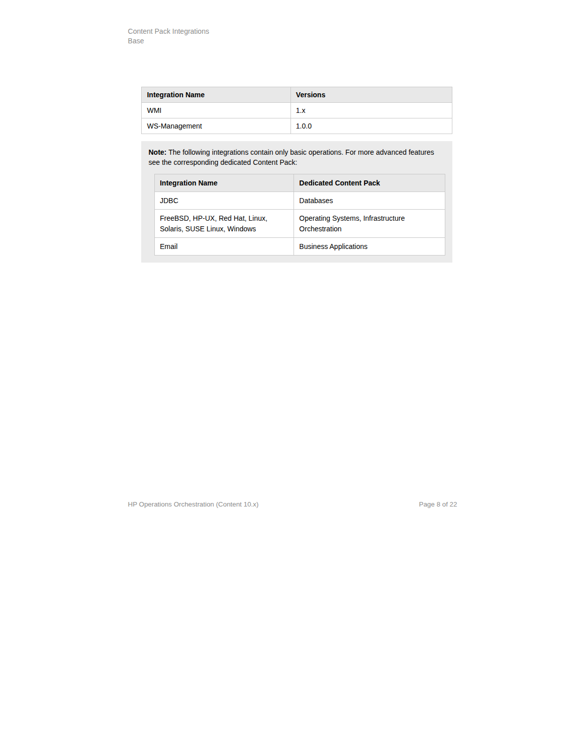Content Pack Integrations
Base
| Integration Name | Versions |
| --- | --- |
| WMI | 1.x |
| WS-Management | 1.0.0 |
Note: The following integrations contain only basic operations. For more advanced features see the corresponding dedicated Content Pack:
| Integration Name | Dedicated Content Pack |
| --- | --- |
| JDBC | Databases |
| FreeBSD, HP-UX, Red Hat, Linux, Solaris, SUSE Linux, Windows | Operating Systems, Infrastructure Orchestration |
| Email | Business Applications |
HP Operations Orchestration (Content 10.x) Page 8 of 22